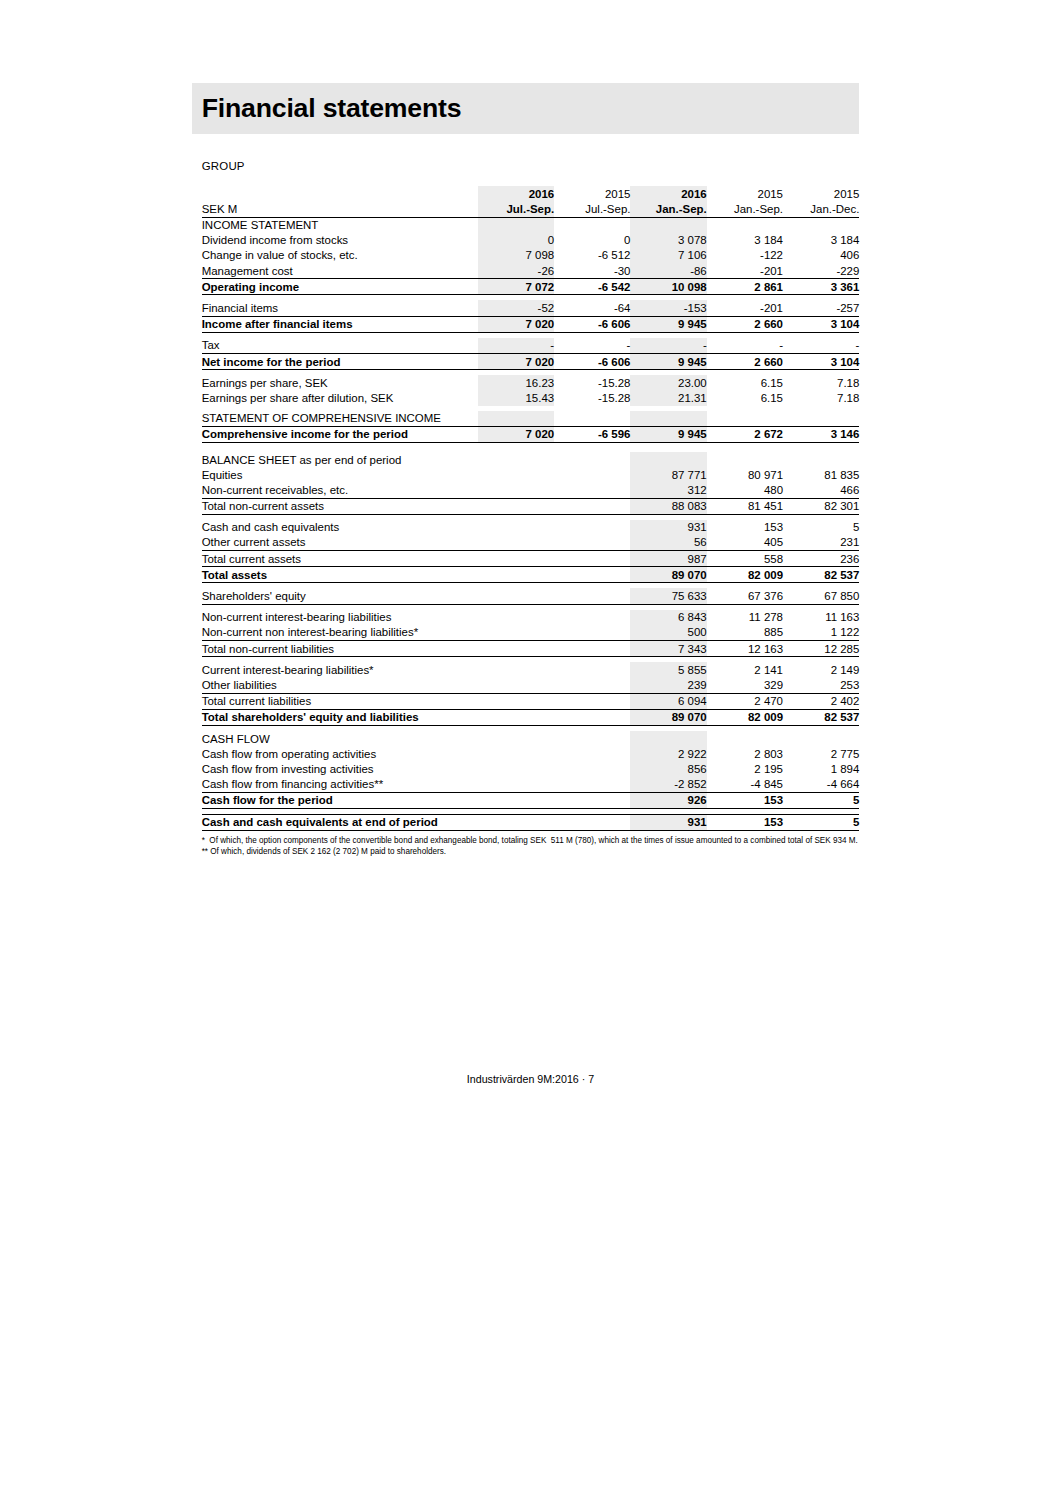Financial statements
GROUP
| | 2016 | 2015 | 2016 | 2015 | 2015 |
| SEK M | Jul.-Sep. | Jul.-Sep. | Jan.-Sep. | Jan.-Sep. | Jan.-Dec. |
| INCOME STATEMENT | | | | | |
| Dividend income from stocks | 0 | 0 | 3 078 | 3 184 | 3 184 |
| Change in value of stocks, etc. | 7 098 | -6 512 | 7 106 | -122 | 406 |
| Management cost | -26 | -30 | -86 | -201 | -229 |
| Operating income | 7 072 | -6 542 | 10 098 | 2 861 | 3 361 |
| Financial items | -52 | -64 | -153 | -201 | -257 |
| Income after financial items | 7 020 | -6 606 | 9 945 | 2 660 | 3 104 |
| Tax | - | - | - | - | - |
| Net income for the period | 7 020 | -6 606 | 9 945 | 2 660 | 3 104 |
| Earnings per share, SEK | 16.23 | -15.28 | 23.00 | 6.15 | 7.18 |
| Earnings per share after dilution, SEK | 15.43 | -15.28 | 21.31 | 6.15 | 7.18 |
| STATEMENT OF COMPREHENSIVE INCOME | | | | | |
| Comprehensive income for the period | 7 020 | -6 596 | 9 945 | 2 672 | 3 146 |
| BALANCE SHEET as per end of period | | | | | |
| Equities | | | 87 771 | 80 971 | 81 835 |
| Non-current receivables, etc. | | | 312 | 480 | 466 |
| Total non-current assets | | | 88 083 | 81 451 | 82 301 |
| Cash and cash equivalents | | | 931 | 153 | 5 |
| Other current assets | | | 56 | 405 | 231 |
| Total current assets | | | 987 | 558 | 236 |
| Total assets | | | 89 070 | 82 009 | 82 537 |
| Shareholders' equity | | | 75 633 | 67 376 | 67 850 |
| Non-current interest-bearing liabilities | | | 6 843 | 11 278 | 11 163 |
| Non-current non interest-bearing liabilities* | | | 500 | 885 | 1 122 |
| Total non-current liabilities | | | 7 343 | 12 163 | 12 285 |
| Current interest-bearing liabilities* | | | 5 855 | 2 141 | 2 149 |
| Other liabilities | | | 239 | 329 | 253 |
| Total current liabilities | | | 6 094 | 2 470 | 2 402 |
| Total shareholders' equity and liabilities | | | 89 070 | 82 009 | 82 537 |
| CASH FLOW | | | | | |
| Cash flow from operating activities | | | 2 922 | 2 803 | 2 775 |
| Cash flow from investing activities | | | 856 | 2 195 | 1 894 |
| Cash flow from financing activities** | | | -2 852 | -4 845 | -4 664 |
| Cash flow for the period | | | 926 | 153 | 5 |
| Cash and cash equivalents at end of period | | | 931 | 153 | 5 |
* Of which, the option components of the convertible bond and exhangeable bond, totaling SEK 511 M (780), which at the times of issue amounted to a combined total of SEK 934 M.
** Of which, dividends of SEK 2 162 (2 702) M paid to shareholders.
Industrivärden 9M:2016 · 7